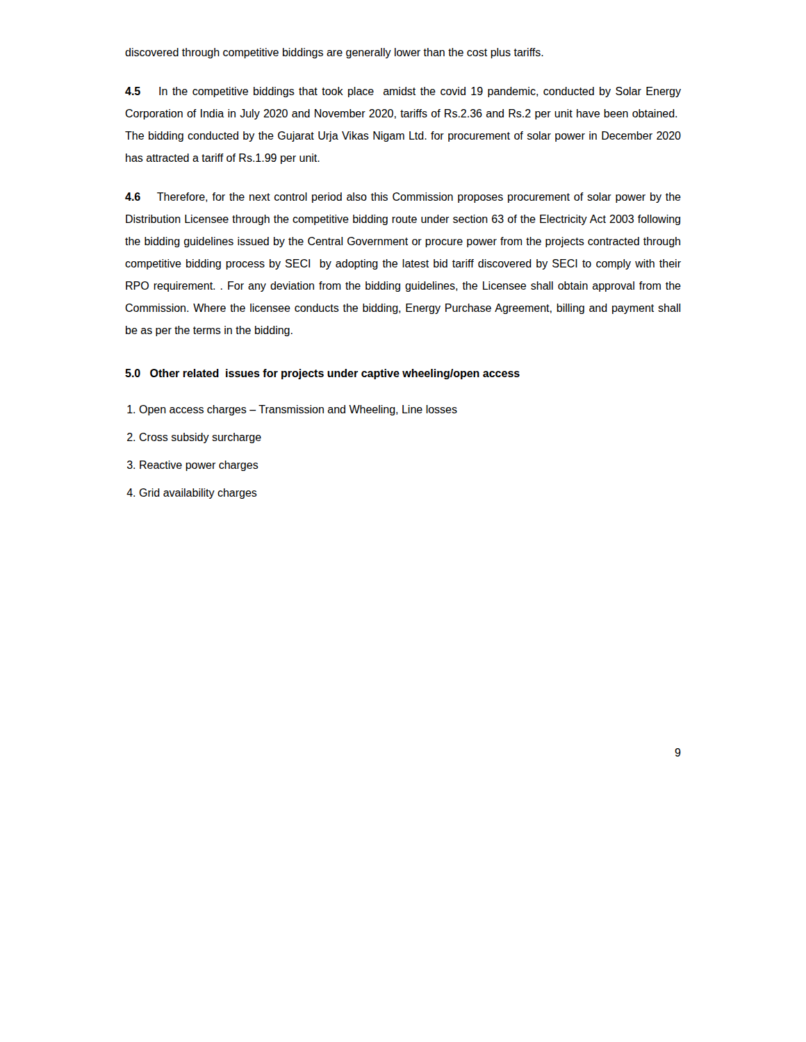discovered through competitive biddings are generally lower than the cost plus tariffs.
4.5 In the competitive biddings that took place amidst the covid 19 pandemic, conducted by Solar Energy Corporation of India in July 2020 and November 2020, tariffs of Rs.2.36 and Rs.2 per unit have been obtained. The bidding conducted by the Gujarat Urja Vikas Nigam Ltd. for procurement of solar power in December 2020 has attracted a tariff of Rs.1.99 per unit.
4.6 Therefore, for the next control period also this Commission proposes procurement of solar power by the Distribution Licensee through the competitive bidding route under section 63 of the Electricity Act 2003 following the bidding guidelines issued by the Central Government or procure power from the projects contracted through competitive bidding process by SECI by adopting the latest bid tariff discovered by SECI to comply with their RPO requirement. . For any deviation from the bidding guidelines, the Licensee shall obtain approval from the Commission. Where the licensee conducts the bidding, Energy Purchase Agreement, billing and payment shall be as per the terms in the bidding.
5.0 Other related issues for projects under captive wheeling/open access
Open access charges – Transmission and Wheeling, Line losses
Cross subsidy surcharge
Reactive power charges
Grid availability charges
9